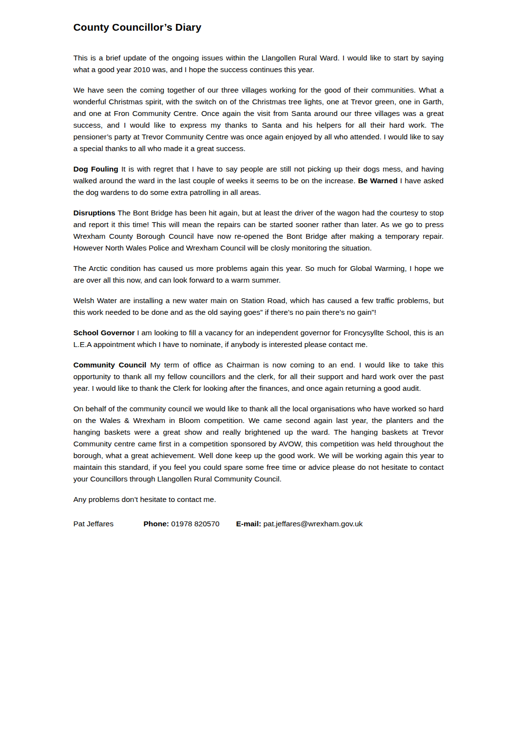County Councillor’s Diary
This is a brief update of the ongoing issues within the Llangollen Rural Ward. I would like to start by saying what a good year 2010 was, and I hope the success continues this year.
We have seen the coming together of our three villages working for the good of their communities. What a wonderful Christmas spirit, with the switch on of the Christmas tree lights, one at Trevor green, one in Garth, and one at Fron Community Centre. Once again the visit from Santa around our three villages was a great success, and I would like to express my thanks to Santa and his helpers for all their hard work. The pensioner’s party at Trevor Community Centre was once again enjoyed by all who attended. I would like to say a special thanks to all who made it a great success.
Dog Fouling It is with regret that I have to say people are still not picking up their dogs mess, and having walked around the ward in the last couple of weeks it seems to be on the increase. Be Warned I have asked the dog wardens to do some extra patrolling in all areas.
Disruptions The Bont Bridge has been hit again, but at least the driver of the wagon had the courtesy to stop and report it this time! This will mean the repairs can be started sooner rather than later. As we go to press Wrexham County Borough Council have now re-opened the Bont Bridge after making a temporary repair. However North Wales Police and Wrexham Council will be closly monitoring the situation.
The Arctic condition has caused us more problems again this year. So much for Global Warming, I hope we are over all this now, and can look forward to a warm summer.
Welsh Water are installing a new water main on Station Road, which has caused a few traffic problems, but this work needed to be done and as the old saying goes” if there’s no pain there’s no gain”!
School Governor I am looking to fill a vacancy for an independent governor for Froncysyllte School, this is an L.E.A appointment which I have to nominate, if anybody is interested please contact me.
Community Council My term of office as Chairman is now coming to an end. I would like to take this opportunity to thank all my fellow councillors and the clerk, for all their support and hard work over the past year. I would like to thank the Clerk for looking after the finances, and once again returning a good audit.
On behalf of the community council we would like to thank all the local organisations who have worked so hard on the Wales & Wrexham in Bloom competition. We came second again last year, the planters and the hanging baskets were a great show and really brightened up the ward. The hanging baskets at Trevor Community centre came first in a competition sponsored by AVOW, this competition was held throughout the borough, what a great achievement. Well done keep up the good work. We will be working again this year to maintain this standard, if you feel you could spare some free time or advice please do not hesitate to contact your Councillors through Llangollen Rural Community Council.
Any problems don’t hesitate to contact me.
Pat Jeffares Phone: 01978 820570 E-mail: pat.jeffares@wrexham.gov.uk